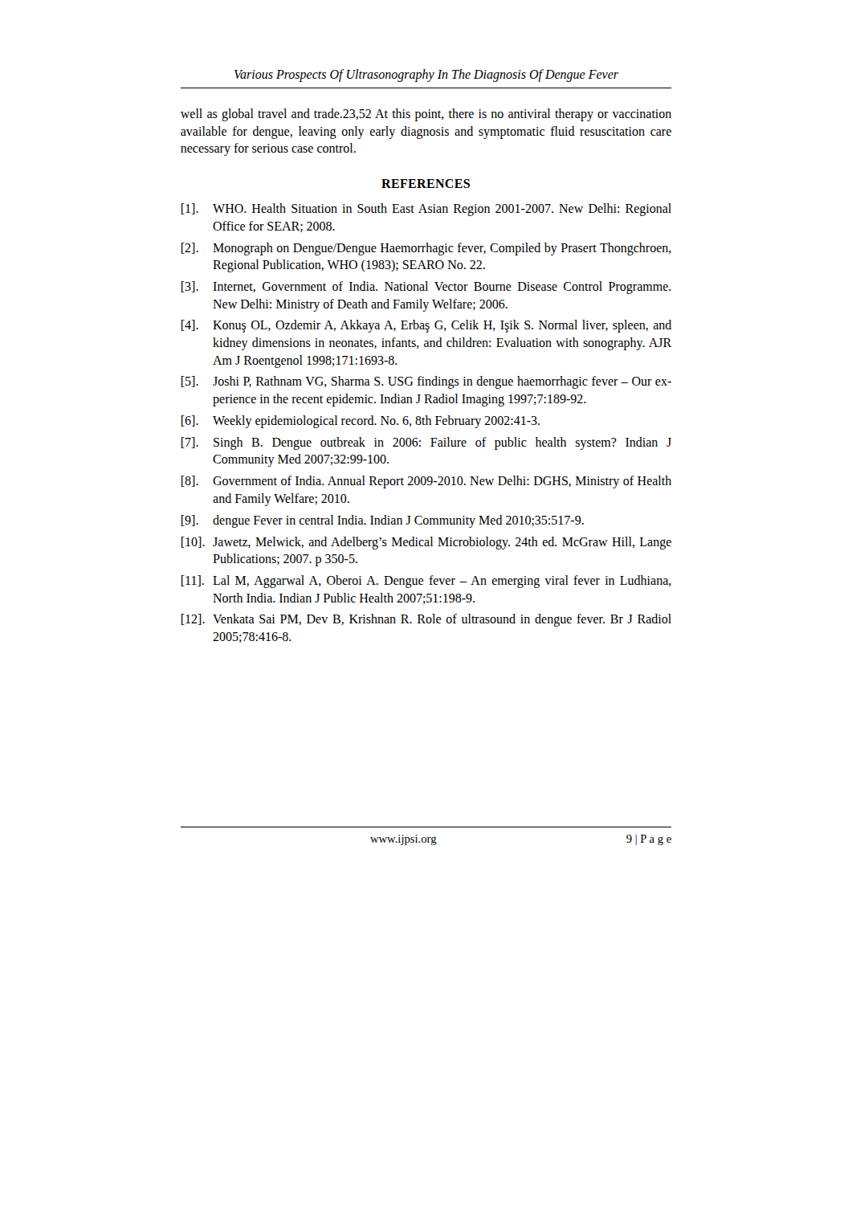Various Prospects Of Ultrasonography In The Diagnosis Of Dengue Fever
well as global travel and trade.23,52 At this point, there is no antiviral therapy or vaccination available for dengue, leaving only early diagnosis and symptomatic fluid resuscitation care necessary for serious case control.
REFERENCES
[1]. WHO. Health Situation in South East Asian Region 2001‐2007. New Delhi: Regional Office for SEAR; 2008.
[2]. Monograph on Dengue/Dengue Haemorrhagic fever, Compiled by Prasert Thongchroen, Regional Publication, WHO (1983); SEARO No. 22.
[3]. Internet, Government of India. National Vector Bourne Disease Control Programme. New Delhi: Ministry of Death and Family Welfare; 2006.
[4]. Konuş OL, Ozdemir A, Akkaya A, Erbaş G, Celik H, Işik S. Normal liver, spleen, and kidney dimensions in neonates, infants, and children: Evaluation with sonography. AJR Am J Roentgenol 1998;171:1693-8.
[5]. Joshi P, Rathnam VG, Sharma S. USG findings in dengue haemorrhagic fever – Our experience in the recent epidemic. Indian J Radiol Imaging 1997;7:189-92.
[6]. Weekly epidemiological record. No. 6, 8th February 2002:41-3.
[7]. Singh B. Dengue outbreak in 2006: Failure of public health system? Indian J Community Med 2007;32:99-100.
[8]. Government of India. Annual Report 2009-2010. New Delhi: DGHS, Ministry of Health and Family Welfare; 2010.
[9]. dengue Fever in central India. Indian J Community Med 2010;35:517-9.
[10]. Jawetz, Melwick, and Adelberg’s Medical Microbiology. 24th ed. McGraw Hill, Lange Publications; 2007. p 350-5.
[11]. Lal M, Aggarwal A, Oberoi A. Dengue fever – An emerging viral fever in Ludhiana, North India. Indian J Public Health 2007;51:198-9.
[12]. Venkata Sai PM, Dev B, Krishnan R. Role of ultrasound in dengue fever. Br J Radiol 2005;78:416-8.
www.ijpsi.org 9 | P a g e